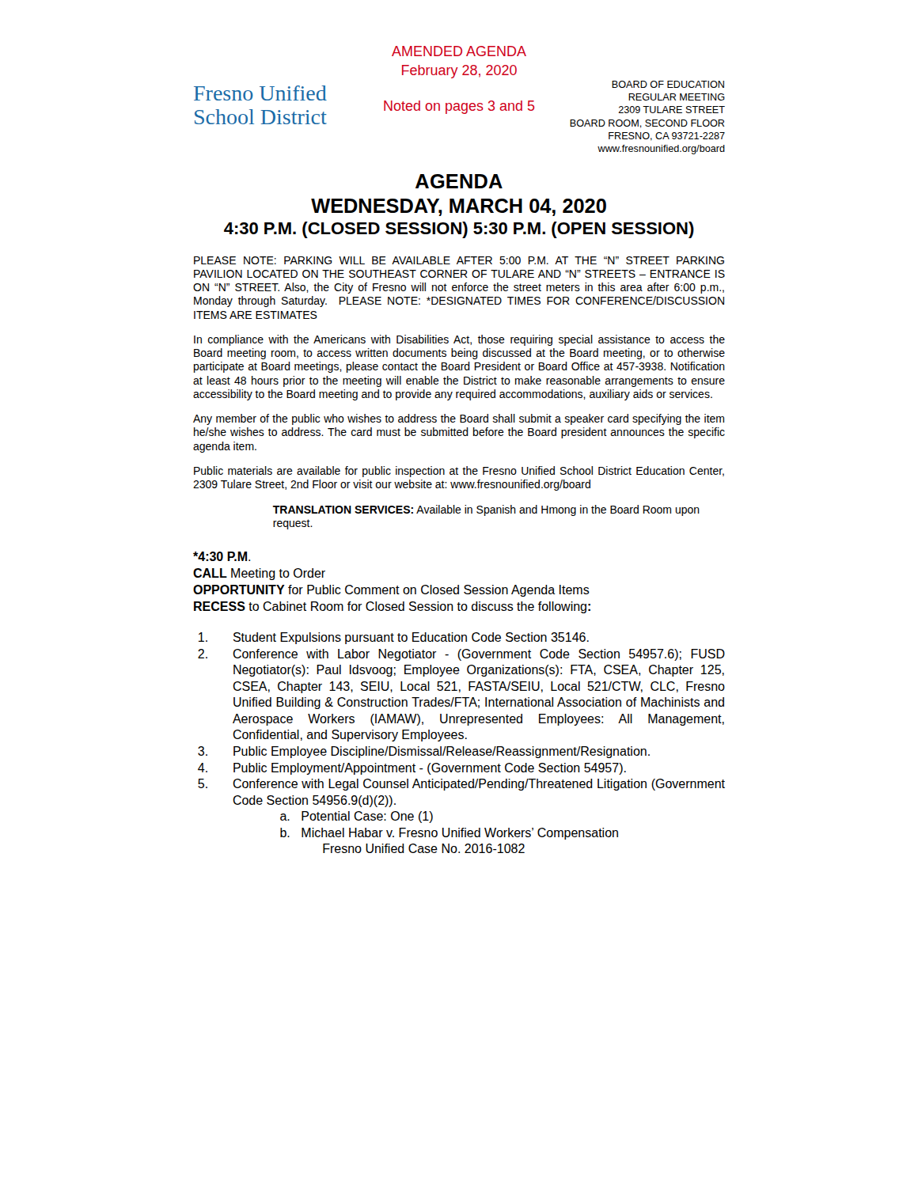AMENDED AGENDA
February 28, 2020 Noted on pages 3 and 5
Fresno Unified School District
BOARD OF EDUCATION
REGULAR MEETING
2309 TULARE STREET
BOARD ROOM, SECOND FLOOR
FRESNO, CA 93721-2287
www.fresnounified.org/board
AGENDA
WEDNESDAY, MARCH 04, 2020
4:30 P.M. (CLOSED SESSION) 5:30 P.M. (OPEN SESSION)
PLEASE NOTE: PARKING WILL BE AVAILABLE AFTER 5:00 P.M. AT THE “N” STREET PARKING PAVILION LOCATED ON THE SOUTHEAST CORNER OF TULARE AND “N” STREETS – ENTRANCE IS ON “N” STREET. Also, the City of Fresno will not enforce the street meters in this area after 6:00 p.m., Monday through Saturday. PLEASE NOTE: *DESIGNATED TIMES FOR CONFERENCE/DISCUSSION ITEMS ARE ESTIMATES
In compliance with the Americans with Disabilities Act, those requiring special assistance to access the Board meeting room, to access written documents being discussed at the Board meeting, or to otherwise participate at Board meetings, please contact the Board President or Board Office at 457-3938. Notification at least 48 hours prior to the meeting will enable the District to make reasonable arrangements to ensure accessibility to the Board meeting and to provide any required accommodations, auxiliary aids or services.
Any member of the public who wishes to address the Board shall submit a speaker card specifying the item he/she wishes to address. The card must be submitted before the Board president announces the specific agenda item.
Public materials are available for public inspection at the Fresno Unified School District Education Center, 2309 Tulare Street, 2nd Floor or visit our website at: www.fresnounified.org/board
TRANSLATION SERVICES: Available in Spanish and Hmong in the Board Room upon request.
*4:30 P.M.
CALL Meeting to Order
OPPORTUNITY for Public Comment on Closed Session Agenda Items
RECESS to Cabinet Room for Closed Session to discuss the following:
Student Expulsions pursuant to Education Code Section 35146.
Conference with Labor Negotiator - (Government Code Section 54957.6); FUSD Negotiator(s): Paul Idsvoog; Employee Organizations(s): FTA, CSEA, Chapter 125, CSEA, Chapter 143, SEIU, Local 521, FASTA/SEIU, Local 521/CTW, CLC, Fresno Unified Building & Construction Trades/FTA; International Association of Machinists and Aerospace Workers (IAMAW), Unrepresented Employees: All Management, Confidential, and Supervisory Employees.
Public Employee Discipline/Dismissal/Release/Reassignment/Resignation.
Public Employment/Appointment - (Government Code Section 54957).
Conference with Legal Counsel Anticipated/Pending/Threatened Litigation (Government Code Section 54956.9(d)(2)).
Potential Case: One (1)
Michael Habar v. Fresno Unified Workers’ Compensation
Fresno Unified Case No. 2016-1082